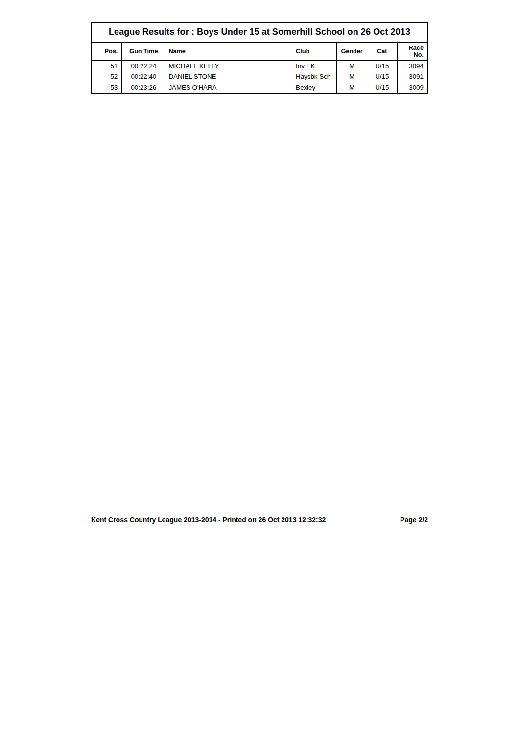League Results for : Boys Under 15 at Somerhill School on 26 Oct 2013
| Pos. | Gun Time | Name | Club | Gender | Cat | Race No. |
| --- | --- | --- | --- | --- | --- | --- |
| 51 | 00:22:24 | MICHAEL KELLY | Inv EK | M | U/15 | 3094 |
| 52 | 00:22:40 | DANIEL STONE | Haysbk Sch | M | U/15 | 3091 |
| 53 | 00:23:26 | JAMES O'HARA | Bexley | M | U/15 | 3009 |
Kent Cross Country League 2013-2014 - Printed on 26 Oct 2013 12:32:32 Page 2/2